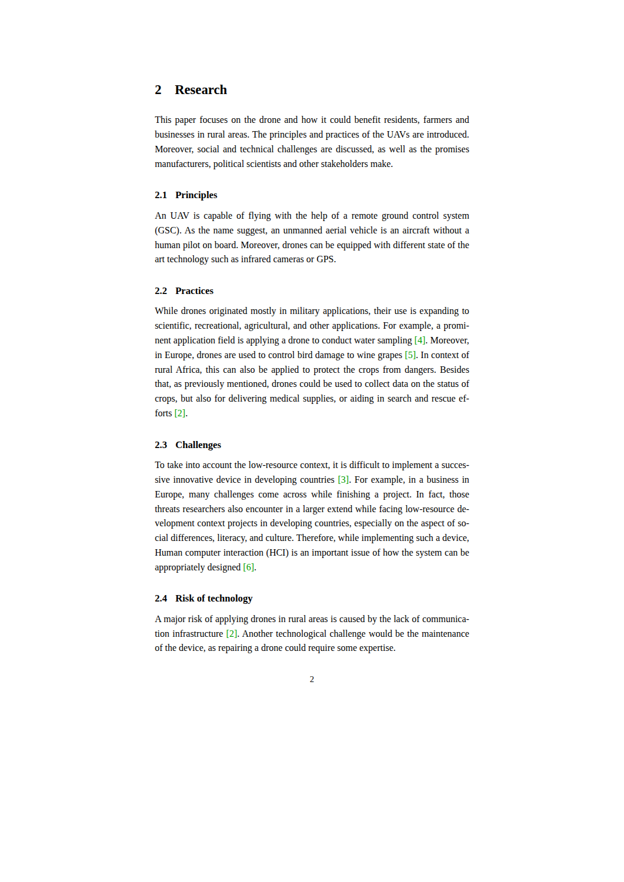2 Research
This paper focuses on the drone and how it could benefit residents, farmers and businesses in rural areas. The principles and practices of the UAVs are introduced. Moreover, social and technical challenges are discussed, as well as the promises manufacturers, political scientists and other stakeholders make.
2.1 Principles
An UAV is capable of flying with the help of a remote ground control system (GSC). As the name suggest, an unmanned aerial vehicle is an aircraft without a human pilot on board. Moreover, drones can be equipped with different state of the art technology such as infrared cameras or GPS.
2.2 Practices
While drones originated mostly in military applications, their use is expanding to scientific, recreational, agricultural, and other applications. For example, a prominent application field is applying a drone to conduct water sampling [4]. Moreover, in Europe, drones are used to control bird damage to wine grapes [5]. In context of rural Africa, this can also be applied to protect the crops from dangers. Besides that, as previously mentioned, drones could be used to collect data on the status of crops, but also for delivering medical supplies, or aiding in search and rescue efforts [2].
2.3 Challenges
To take into account the low-resource context, it is difficult to implement a successive innovative device in developing countries [3]. For example, in a business in Europe, many challenges come across while finishing a project. In fact, those threats researchers also encounter in a larger extend while facing low-resource development context projects in developing countries, especially on the aspect of social differences, literacy, and culture. Therefore, while implementing such a device, Human computer interaction (HCI) is an important issue of how the system can be appropriately designed [6].
2.4 Risk of technology
A major risk of applying drones in rural areas is caused by the lack of communication infrastructure [2]. Another technological challenge would be the maintenance of the device, as repairing a drone could require some expertise.
2